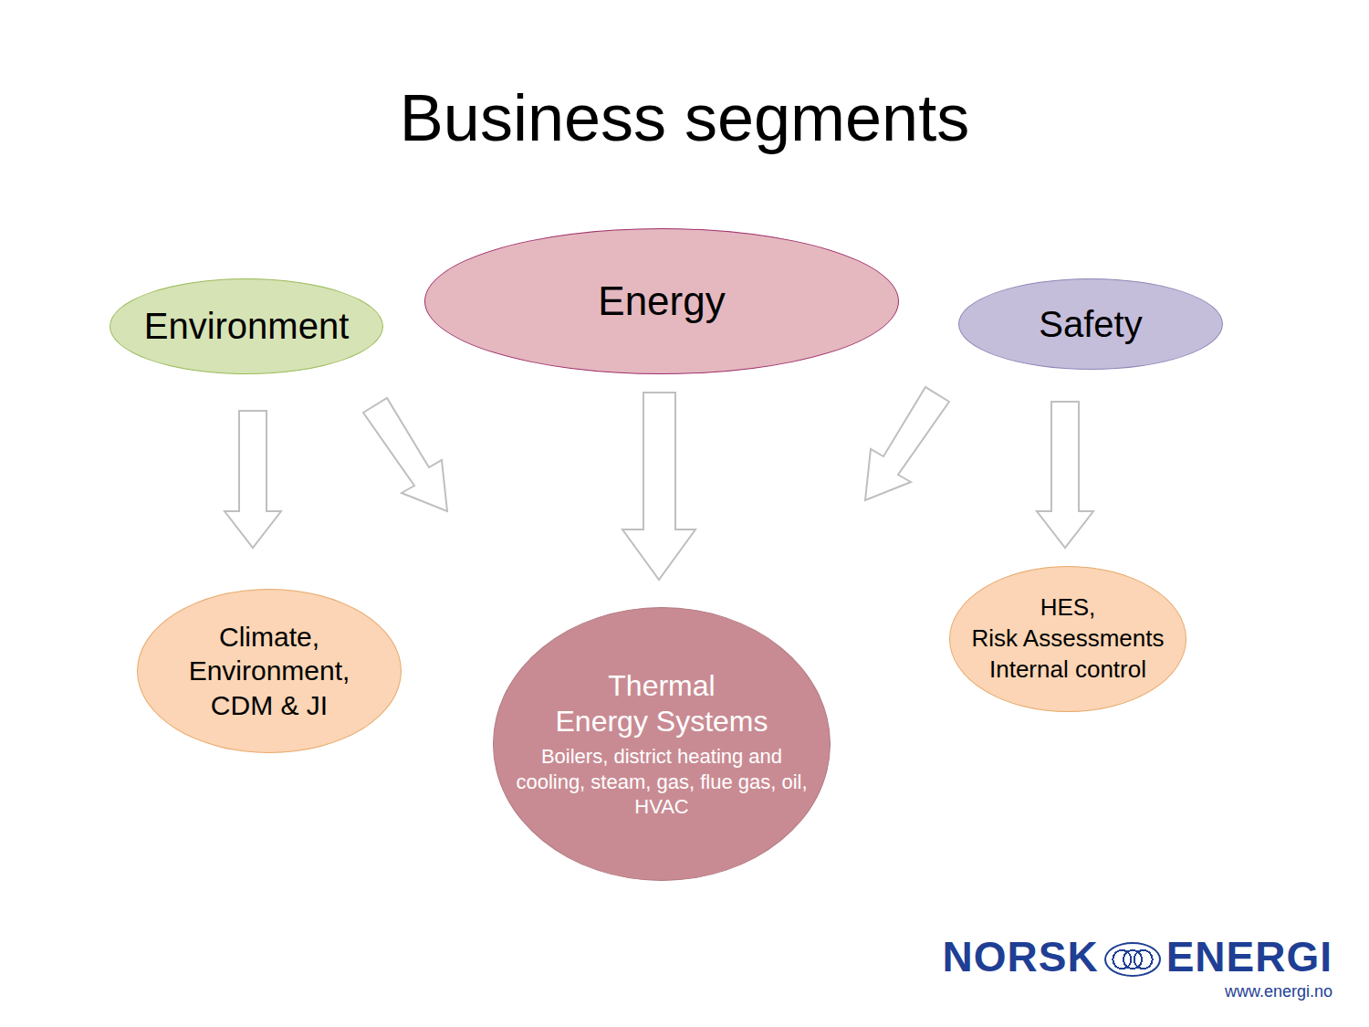Business segments
Environment
Energy
Safety
Climate,
Environment,
CDM & JI
Thermal
Energy Systems
Boilers, district heating and cooling, steam, gas, flue gas, oil, HVAC
HES,
Risk Assessments
Internal control
NORSK ENERGI
www.energi.no